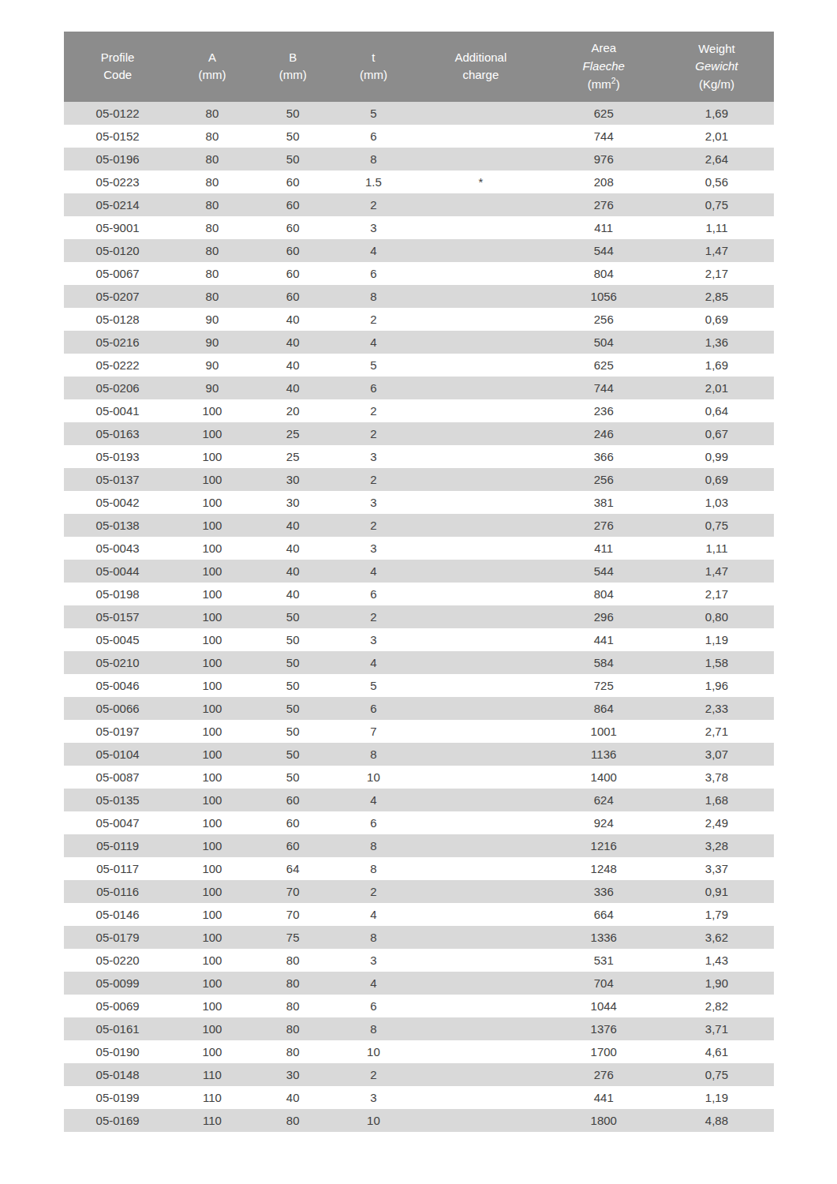| Profile Code | A (mm) | B (mm) | t (mm) | Additional charge | Area Flaeche (mm 2 ) | Weight Gewicht (Kg/m) |
| --- | --- | --- | --- | --- | --- | --- |
| 05-0122 | 80 | 50 | 5 | | 625 | 1,69 |
| 05-0152 | 80 | 50 | 6 | | 744 | 2,01 |
| 05-0196 | 80 | 50 | 8 | | 976 | 2,64 |
| 05-0223 | 80 | 60 | 1.5 | * | 208 | 0,56 |
| 05-0214 | 80 | 60 | 2 | | 276 | 0,75 |
| 05-9001 | 80 | 60 | 3 | | 411 | 1,11 |
| 05-0120 | 80 | 60 | 4 | | 544 | 1,47 |
| 05-0067 | 80 | 60 | 6 | | 804 | 2,17 |
| 05-0207 | 80 | 60 | 8 | | 1056 | 2,85 |
| 05-0128 | 90 | 40 | 2 | | 256 | 0,69 |
| 05-0216 | 90 | 40 | 4 | | 504 | 1,36 |
| 05-0222 | 90 | 40 | 5 | | 625 | 1,69 |
| 05-0206 | 90 | 40 | 6 | | 744 | 2,01 |
| 05-0041 | 100 | 20 | 2 | | 236 | 0,64 |
| 05-0163 | 100 | 25 | 2 | | 246 | 0,67 |
| 05-0193 | 100 | 25 | 3 | | 366 | 0,99 |
| 05-0137 | 100 | 30 | 2 | | 256 | 0,69 |
| 05-0042 | 100 | 30 | 3 | | 381 | 1,03 |
| 05-0138 | 100 | 40 | 2 | | 276 | 0,75 |
| 05-0043 | 100 | 40 | 3 | | 411 | 1,11 |
| 05-0044 | 100 | 40 | 4 | | 544 | 1,47 |
| 05-0198 | 100 | 40 | 6 | | 804 | 2,17 |
| 05-0157 | 100 | 50 | 2 | | 296 | 0,80 |
| 05-0045 | 100 | 50 | 3 | | 441 | 1,19 |
| 05-0210 | 100 | 50 | 4 | | 584 | 1,58 |
| 05-0046 | 100 | 50 | 5 | | 725 | 1,96 |
| 05-0066 | 100 | 50 | 6 | | 864 | 2,33 |
| 05-0197 | 100 | 50 | 7 | | 1001 | 2,71 |
| 05-0104 | 100 | 50 | 8 | | 1136 | 3,07 |
| 05-0087 | 100 | 50 | 10 | | 1400 | 3,78 |
| 05-0135 | 100 | 60 | 4 | | 624 | 1,68 |
| 05-0047 | 100 | 60 | 6 | | 924 | 2,49 |
| 05-0119 | 100 | 60 | 8 | | 1216 | 3,28 |
| 05-0117 | 100 | 64 | 8 | | 1248 | 3,37 |
| 05-0116 | 100 | 70 | 2 | | 336 | 0,91 |
| 05-0146 | 100 | 70 | 4 | | 664 | 1,79 |
| 05-0179 | 100 | 75 | 8 | | 1336 | 3,62 |
| 05-0220 | 100 | 80 | 3 | | 531 | 1,43 |
| 05-0099 | 100 | 80 | 4 | | 704 | 1,90 |
| 05-0069 | 100 | 80 | 6 | | 1044 | 2,82 |
| 05-0161 | 100 | 80 | 8 | | 1376 | 3,71 |
| 05-0190 | 100 | 80 | 10 | | 1700 | 4,61 |
| 05-0148 | 110 | 30 | 2 | | 276 | 0,75 |
| 05-0199 | 110 | 40 | 3 | | 441 | 1,19 |
| 05-0169 | 110 | 80 | 10 | | 1800 | 4,88 |